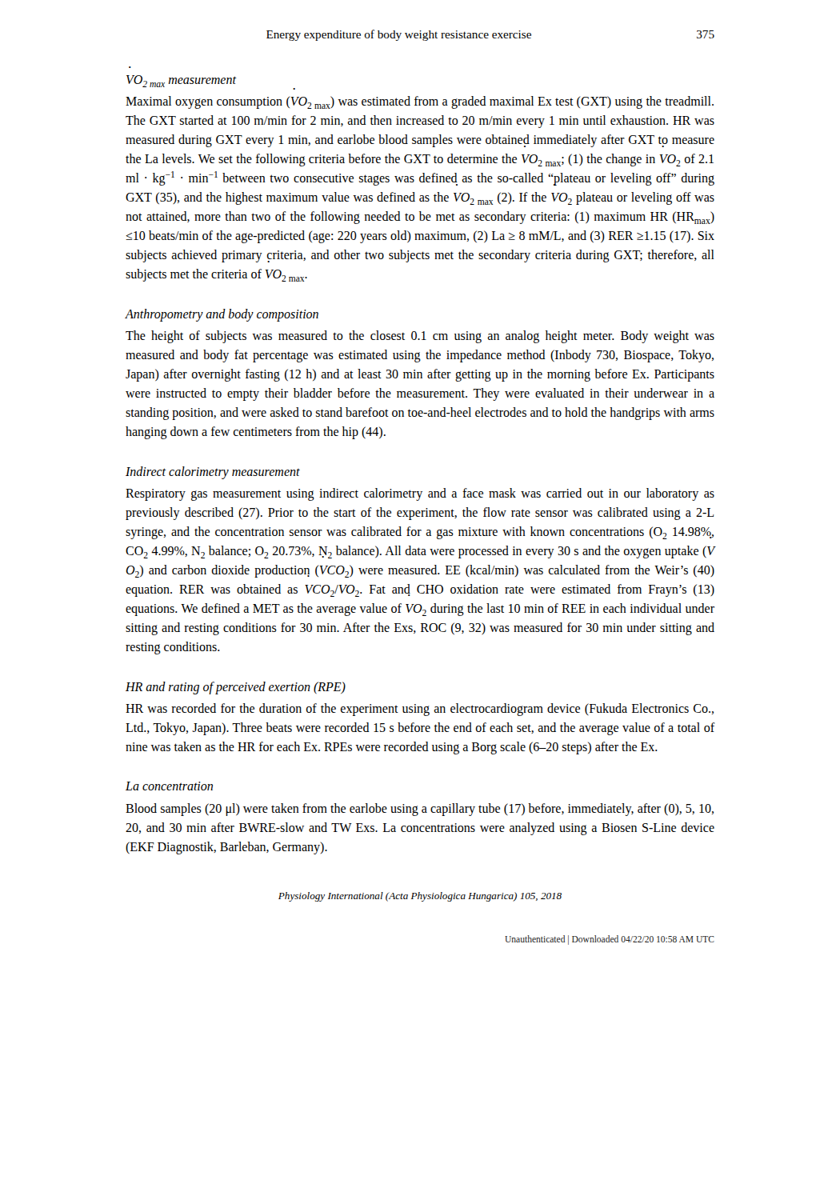Energy expenditure of body weight resistance exercise
375
VO2 max measurement
Maximal oxygen consumption (VO2 max) was estimated from a graded maximal Ex test (GXT) using the treadmill. The GXT started at 100 m/min for 2 min, and then increased to 20 m/min every 1 min until exhaustion. HR was measured during GXT every 1 min, and earlobe blood samples were obtained immediately after GXT to measure the La levels. We set the following criteria before the GXT to determine the VO2 max; (1) the change in VO2 of 2.1 ml · kg−1 · min−1 between two consecutive stages was defined as the so-called “plateau or leveling off” during GXT (35), and the highest maximum value was defined as the VO2 max (2). If the VO2 plateau or leveling off was not attained, more than two of the following needed to be met as secondary criteria: (1) maximum HR (HRmax) ≤10 beats/min of the age-predicted (age: 220 years old) maximum, (2) La ≥ 8 mM/L, and (3) RER ≥1.15 (17). Six subjects achieved primary criteria, and other two subjects met the secondary criteria during GXT; therefore, all subjects met the criteria of VO2 max.
Anthropometry and body composition
The height of subjects was measured to the closest 0.1 cm using an analog height meter. Body weight was measured and body fat percentage was estimated using the impedance method (Inbody 730, Biospace, Tokyo, Japan) after overnight fasting (12 h) and at least 30 min after getting up in the morning before Ex. Participants were instructed to empty their bladder before the measurement. They were evaluated in their underwear in a standing position, and were asked to stand barefoot on toe-and-heel electrodes and to hold the handgrips with arms hanging down a few centimeters from the hip (44).
Indirect calorimetry measurement
Respiratory gas measurement using indirect calorimetry and a face mask was carried out in our laboratory as previously described (27). Prior to the start of the experiment, the flow rate sensor was calibrated using a 2-L syringe, and the concentration sensor was calibrated for a gas mixture with known concentrations (O2 14.98%, CO2 4.99%, N2 balance; O2 20.73%, N2 balance). All data were processed in every 30 s and the oxygen uptake (VO2) and carbon dioxide production (VCO2) were measured. EE (kcal/min) was calculated from the Weir’s (40) equation. RER was obtained as VCO2/VO2. Fat and CHO oxidation rate were estimated from Frayn’s (13) equations. We defined a MET as the average value of VO2 during the last 10 min of REE in each individual under sitting and resting conditions for 30 min. After the Exs, ROC (9, 32) was measured for 30 min under sitting and resting conditions.
HR and rating of perceived exertion (RPE)
HR was recorded for the duration of the experiment using an electrocardiogram device (Fukuda Electronics Co., Ltd., Tokyo, Japan). Three beats were recorded 15 s before the end of each set, and the average value of a total of nine was taken as the HR for each Ex. RPEs were recorded using a Borg scale (6–20 steps) after the Ex.
La concentration
Blood samples (20 μl) were taken from the earlobe using a capillary tube (17) before, immediately, after (0), 5, 10, 20, and 30 min after BWRE-slow and TW Exs. La concentrations were analyzed using a Biosen S-Line device (EKF Diagnostik, Barleban, Germany).
Physiology International (Acta Physiologica Hungarica) 105, 2018
Unauthenticated | Downloaded 04/22/20 10:58 AM UTC